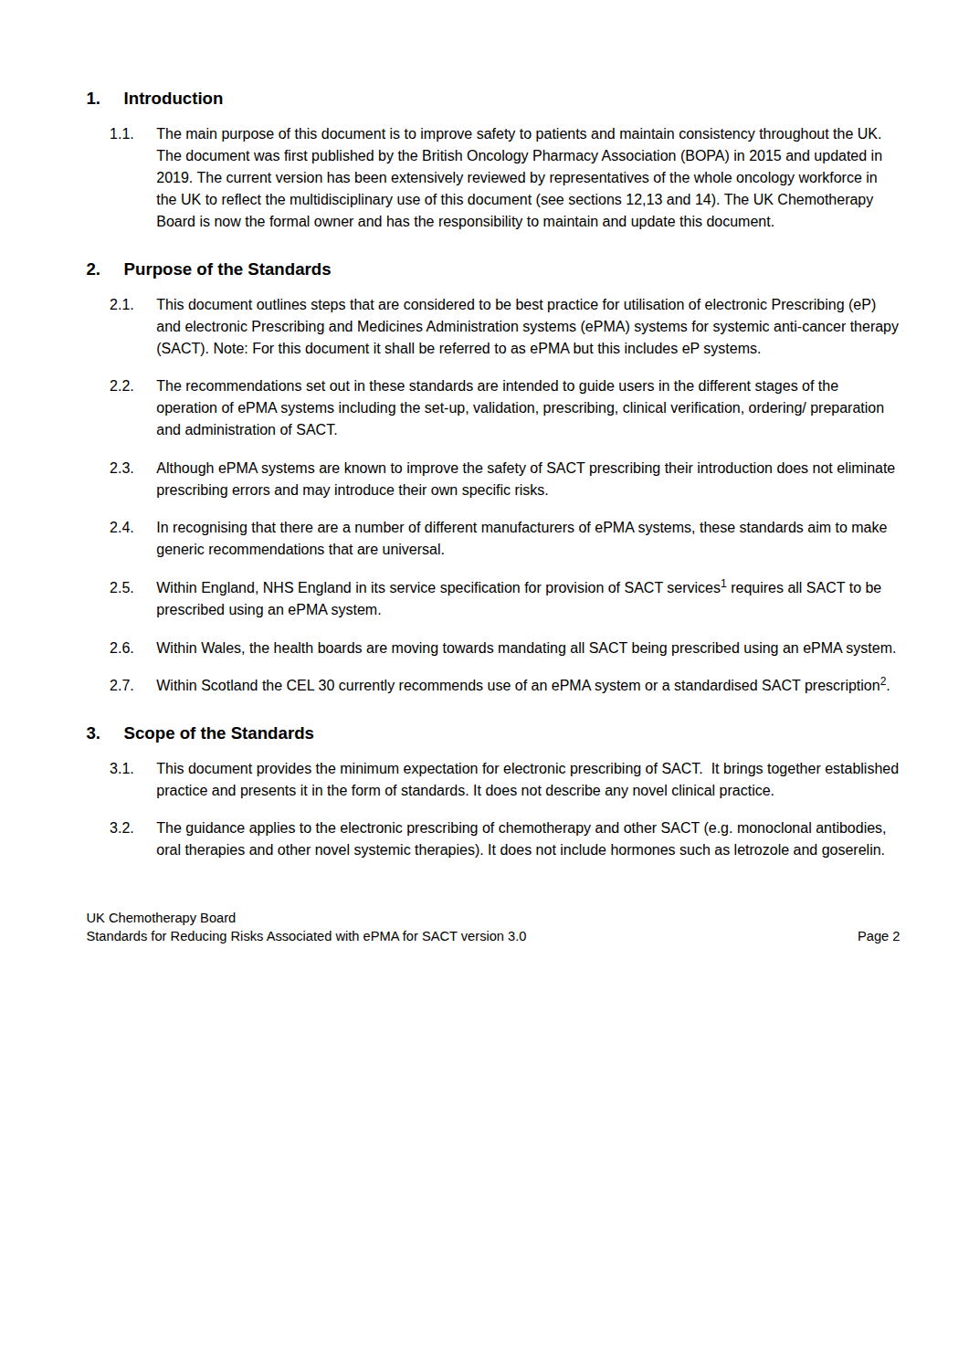1. Introduction
1.1. The main purpose of this document is to improve safety to patients and maintain consistency throughout the UK. The document was first published by the British Oncology Pharmacy Association (BOPA) in 2015 and updated in 2019. The current version has been extensively reviewed by representatives of the whole oncology workforce in the UK to reflect the multidisciplinary use of this document (see sections 12,13 and 14). The UK Chemotherapy Board is now the formal owner and has the responsibility to maintain and update this document.
2. Purpose of the Standards
2.1. This document outlines steps that are considered to be best practice for utilisation of electronic Prescribing (eP) and electronic Prescribing and Medicines Administration systems (ePMA) systems for systemic anti-cancer therapy (SACT). Note: For this document it shall be referred to as ePMA but this includes eP systems.
2.2. The recommendations set out in these standards are intended to guide users in the different stages of the operation of ePMA systems including the set-up, validation, prescribing, clinical verification, ordering/ preparation and administration of SACT.
2.3. Although ePMA systems are known to improve the safety of SACT prescribing their introduction does not eliminate prescribing errors and may introduce their own specific risks.
2.4. In recognising that there are a number of different manufacturers of ePMA systems, these standards aim to make generic recommendations that are universal.
2.5. Within England, NHS England in its service specification for provision of SACT services1 requires all SACT to be prescribed using an ePMA system.
2.6. Within Wales, the health boards are moving towards mandating all SACT being prescribed using an ePMA system.
2.7. Within Scotland the CEL 30 currently recommends use of an ePMA system or a standardised SACT prescription2.
3. Scope of the Standards
3.1. This document provides the minimum expectation for electronic prescribing of SACT. It brings together established practice and presents it in the form of standards. It does not describe any novel clinical practice.
3.2. The guidance applies to the electronic prescribing of chemotherapy and other SACT (e.g. monoclonal antibodies, oral therapies and other novel systemic therapies). It does not include hormones such as letrozole and goserelin.
UK Chemotherapy Board
Standards for Reducing Risks Associated with ePMA for SACT version 3.0
Page 2